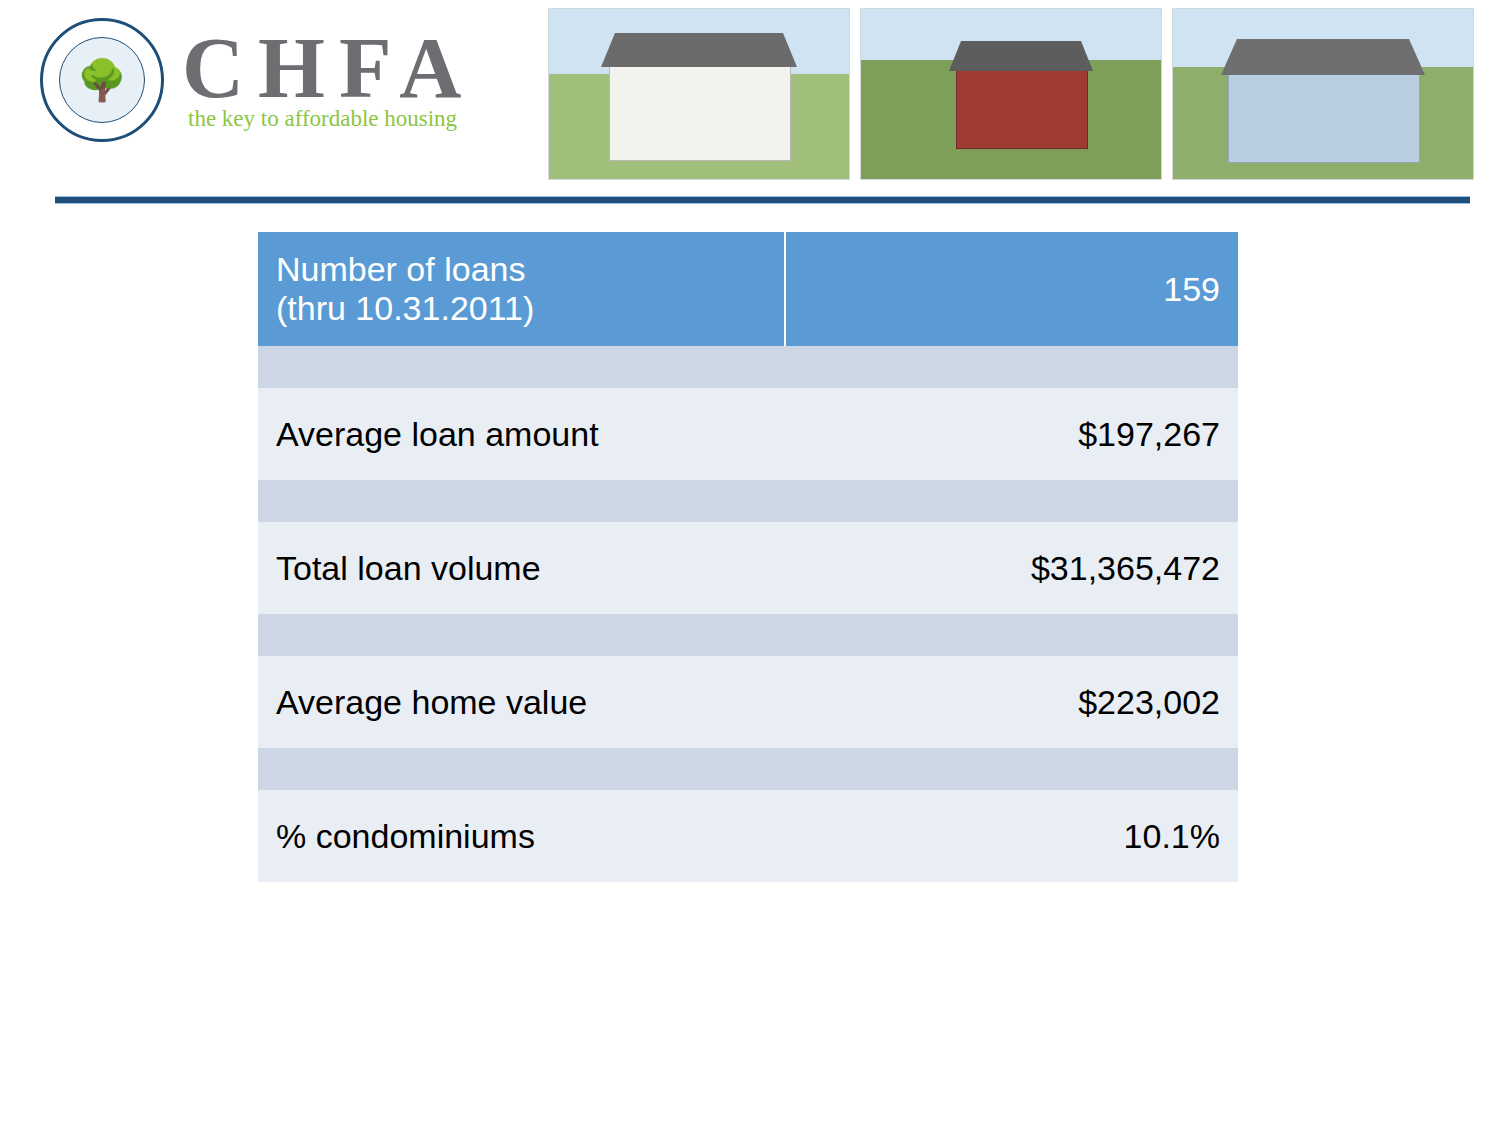🌳
CHFA
the key to affordable housing
| Number of loans (thru 10.31.2011) | 159 |
| Average loan amount | $197,267 |
| Total loan volume | $31,365,472 |
| Average home value | $223,002 |
| % condominiums | 10.1% |